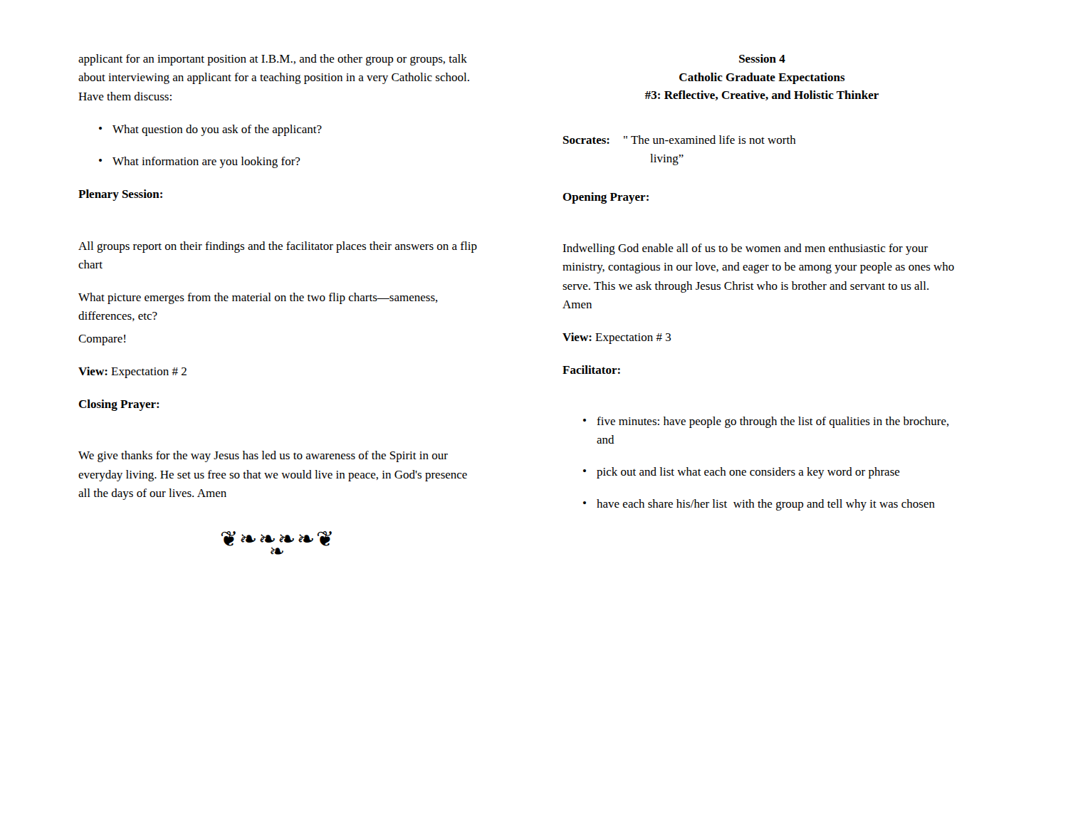applicant for an important position at I.B.M., and the other group or groups, talk about interviewing an applicant for a teaching position in a very Catholic school. Have them discuss:
What question do you ask of the applicant?
What information are you looking for?
Plenary Session:
All groups report on their findings and the facilitator places their answers on a flip chart
What picture emerges from the material on the two flip charts—sameness, differences, etc?
Compare!
View: Expectation # 2
Closing Prayer:
We give thanks for the way Jesus has led us to awareness of the Spirit in our everyday living. He set us free so that we would live in peace, in God's presence all the days of our lives. Amen
❦❧❧❧❧❦ ❧
Session 4 Catholic Graduate Expectations #3: Reflective, Creative, and Holistic Thinker
Socrates:
" The un-examined life is not worth living”
Opening Prayer:
Indwelling God enable all of us to be women and men enthusiastic for your ministry, contagious in our love, and eager to be among your people as ones who serve. This we ask through Jesus Christ who is brother and servant to us all. Amen
View: Expectation # 3
Facilitator:
five minutes: have people go through the list of qualities in the brochure, and
pick out and list what each one considers a key word or phrase
have each share his/her list with the group and tell why it was chosen